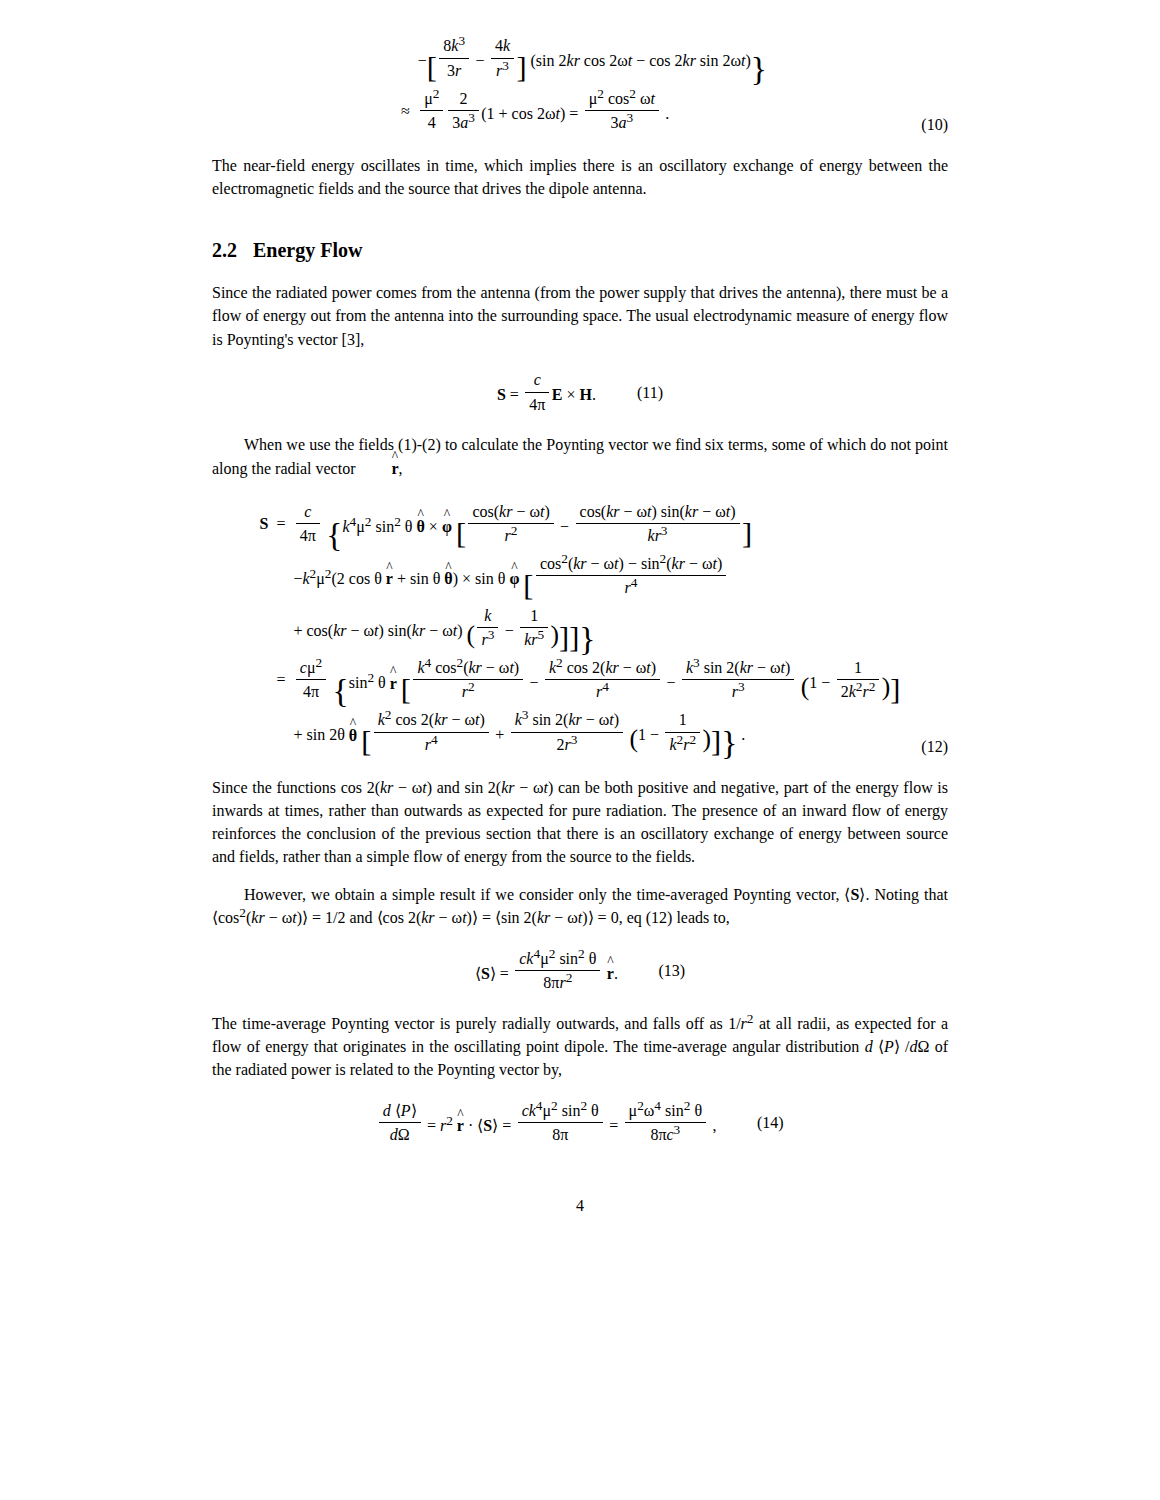| | | − [ 8 k 3 3 r − 4 k r 3 ] (sin 2 kr cos 2ω t − cos 2 kr sin 2ω t ) } |
| | ≈ | μ 2 4 2 3 a 3 (1 + cos 2ω t ) = μ 2 cos 2 ω t 3 a 3 . |
(10)
The near-field energy oscillates in time, which implies there is an oscillatory exchange of energy between the electromagnetic fields and the source that drives the dipole antenna.
2.2 Energy Flow
Since the radiated power comes from the antenna (from the power supply that drives the antenna), there must be a flow of energy out from the antenna into the surrounding space. The usual electrodynamic measure of energy flow is Poynting's vector [3],
S = c 4π E × H. (11)
When we use the fields (1)-(2) to calculate the Poynting vector we find six terms, some of which do not point along the radial vector ^r,
| S | = | c 4π { k 4 μ 2 sin 2 θ ^ θ × ^ φ [ cos( kr − ω t ) r 2 − cos( kr − ω t ) sin( kr − ω t ) kr 3 ] |
| | | − k 2 μ 2 (2 cos θ ^ r + sin θ ^ θ ) × sin θ ^ φ [ cos 2 ( kr − ω t ) − sin 2 ( kr − ω t ) r 4 |
| | | + cos( kr − ω t ) sin( kr − ω t ) ( k r 3 − 1 kr 5 ) ] ] } |
| | = | c μ 2 4π { sin 2 θ ^ r [ k 4 cos 2 ( kr − ω t ) r 2 − k 2 cos 2( kr − ω t ) r 4 − k 3 sin 2( kr − ω t ) r 3 ( 1 − 1 2 k 2 r 2 ) ] |
| | | + sin 2θ ^ θ [ k 2 cos 2( kr − ω t ) r 4 + k 3 sin 2( kr − ω t ) 2 r 3 ( 1 − 1 k 2 r 2 ) ] } . |
(12)
Since the functions cos 2(kr − ωt) and sin 2(kr − ωt) can be both positive and negative, part of the energy flow is inwards at times, rather than outwards as expected for pure radiation. The presence of an inward flow of energy reinforces the conclusion of the previous section that there is an oscillatory exchange of energy between source and fields, rather than a simple flow of energy from the source to the fields.
However, we obtain a simple result if we consider only the time-averaged Poynting vector, ⟨S⟩. Noting that ⟨cos2(kr − ωt)⟩ = 1/2 and ⟨cos 2(kr − ωt)⟩ = ⟨sin 2(kr − ωt)⟩ = 0, eq (12) leads to,
⟨S⟩ = ck4μ2 sin2 θ 8πr2 ^r. (13)
The time-average Poynting vector is purely radially outwards, and falls off as 1/r2 at all radii, as expected for a flow of energy that originates in the oscillating point dipole. The time-average angular distribution d ⟨P⟩ /d Ω of the radiated power is related to the Poynting vector by,
d ⟨P⟩d Ω = r2 ^r · ⟨S⟩ = ck4μ2 sin2 θ 8π = μ2ω4 sin2 θ 8πc3 , (14)
4